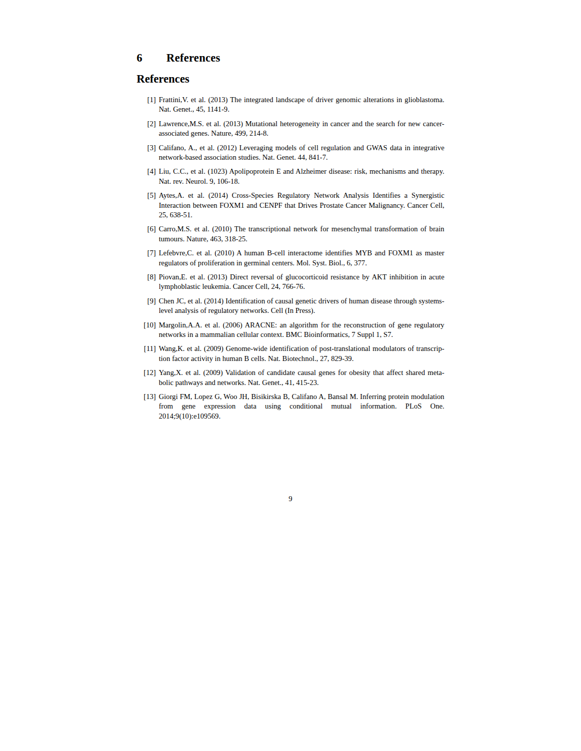6 References
References
[1] Frattini,V. et al. (2013) The integrated landscape of driver genomic alterations in glioblastoma. Nat. Genet., 45, 1141-9.
[2] Lawrence,M.S. et al. (2013) Mutational heterogeneity in cancer and the search for new cancer-associated genes. Nature, 499, 214-8.
[3] Califano, A., et al. (2012) Leveraging models of cell regulation and GWAS data in integrative network-based association studies. Nat. Genet. 44, 841-7.
[4] Liu, C.C., et al. (1023) Apolipoprotein E and Alzheimer disease: risk, mechanisms and therapy. Nat. rev. Neurol. 9, 106-18.
[5] Aytes,A. et al. (2014) Cross-Species Regulatory Network Analysis Identifies a Synergistic Interaction between FOXM1 and CENPF that Drives Prostate Cancer Malignancy. Cancer Cell, 25, 638-51.
[6] Carro,M.S. et al. (2010) The transcriptional network for mesenchymal transformation of brain tumours. Nature, 463, 318-25.
[7] Lefebvre,C. et al. (2010) A human B-cell interactome identifies MYB and FOXM1 as master regulators of proliferation in germinal centers. Mol. Syst. Biol., 6, 377.
[8] Piovan,E. et al. (2013) Direct reversal of glucocorticoid resistance by AKT inhibition in acute lymphoblastic leukemia. Cancer Cell, 24, 766-76.
[9] Chen JC, et al. (2014) Identification of causal genetic drivers of human disease through systems-level analysis of regulatory networks. Cell (In Press).
[10] Margolin,A.A. et al. (2006) ARACNE: an algorithm for the reconstruction of gene regulatory networks in a mammalian cellular context. BMC Bioinformatics, 7 Suppl 1, S7.
[11] Wang,K. et al. (2009) Genome-wide identification of post-translational modulators of transcription factor activity in human B cells. Nat. Biotechnol., 27, 829-39.
[12] Yang,X. et al. (2009) Validation of candidate causal genes for obesity that affect shared metabolic pathways and networks. Nat. Genet., 41, 415-23.
[13] Giorgi FM, Lopez G, Woo JH, Bisikirska B, Califano A, Bansal M. Inferring protein modulation from gene expression data using conditional mutual information. PLoS One. 2014;9(10):e109569.
9